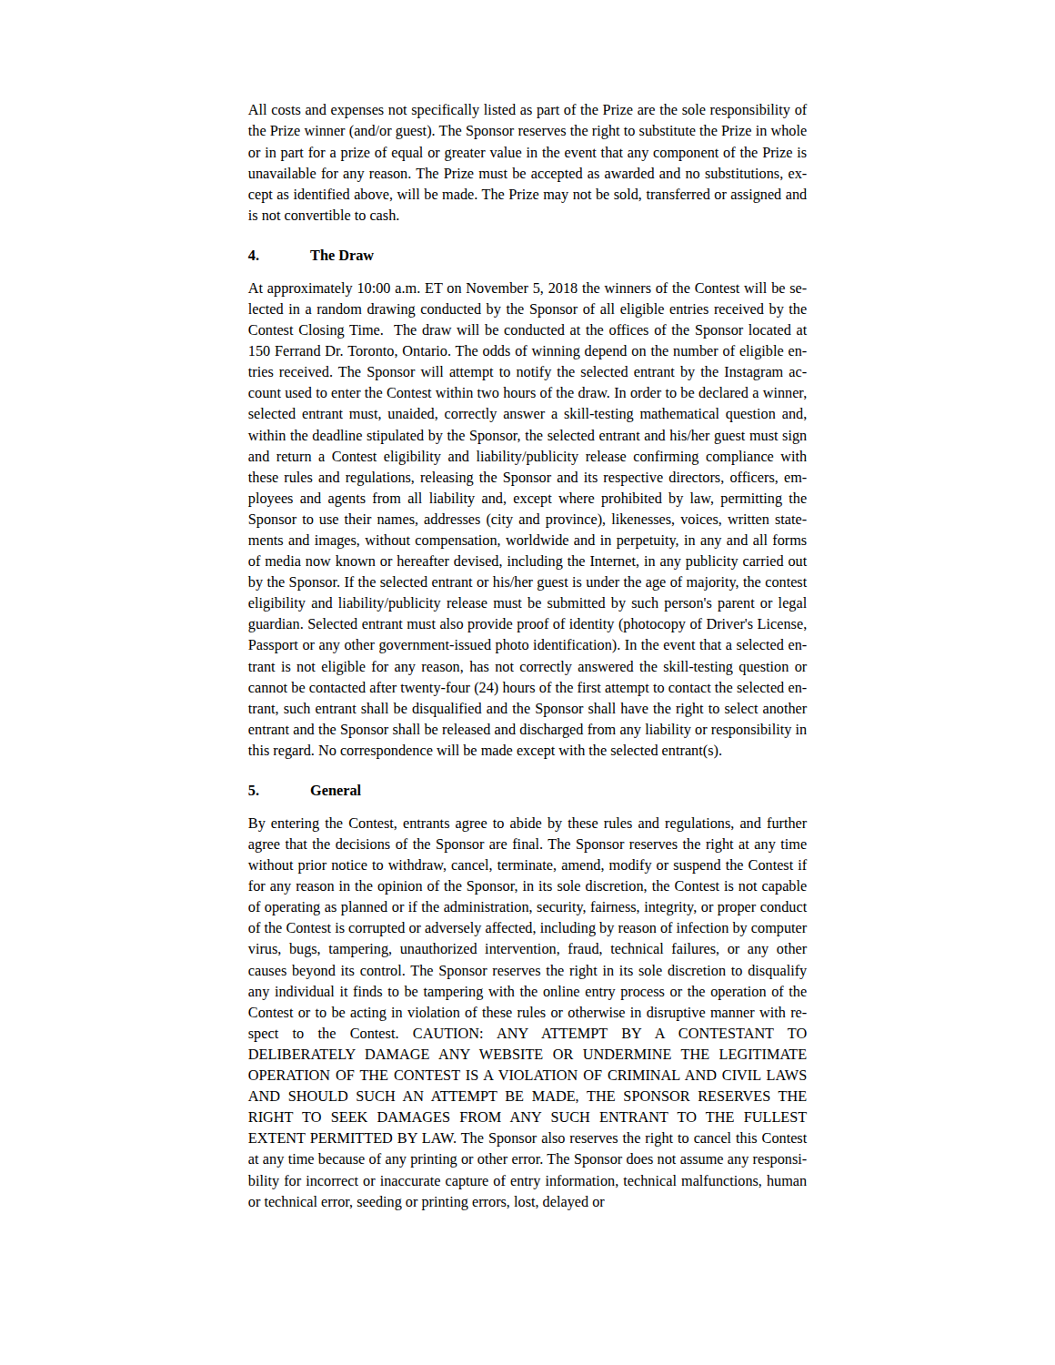All costs and expenses not specifically listed as part of the Prize are the sole responsibility of the Prize winner (and/or guest). The Sponsor reserves the right to substitute the Prize in whole or in part for a prize of equal or greater value in the event that any component of the Prize is unavailable for any reason. The Prize must be accepted as awarded and no substitutions, except as identified above, will be made. The Prize may not be sold, transferred or assigned and is not convertible to cash.
4. The Draw
At approximately 10:00 a.m. ET on November 5, 2018 the winners of the Contest will be selected in a random drawing conducted by the Sponsor of all eligible entries received by the Contest Closing Time. The draw will be conducted at the offices of the Sponsor located at 150 Ferrand Dr. Toronto, Ontario. The odds of winning depend on the number of eligible entries received. The Sponsor will attempt to notify the selected entrant by the Instagram account used to enter the Contest within two hours of the draw. In order to be declared a winner, selected entrant must, unaided, correctly answer a skill-testing mathematical question and, within the deadline stipulated by the Sponsor, the selected entrant and his/her guest must sign and return a Contest eligibility and liability/publicity release confirming compliance with these rules and regulations, releasing the Sponsor and its respective directors, officers, employees and agents from all liability and, except where prohibited by law, permitting the Sponsor to use their names, addresses (city and province), likenesses, voices, written statements and images, without compensation, worldwide and in perpetuity, in any and all forms of media now known or hereafter devised, including the Internet, in any publicity carried out by the Sponsor. If the selected entrant or his/her guest is under the age of majority, the contest eligibility and liability/publicity release must be submitted by such person's parent or legal guardian. Selected entrant must also provide proof of identity (photocopy of Driver's License, Passport or any other government-issued photo identification). In the event that a selected entrant is not eligible for any reason, has not correctly answered the skill-testing question or cannot be contacted after twenty-four (24) hours of the first attempt to contact the selected entrant, such entrant shall be disqualified and the Sponsor shall have the right to select another entrant and the Sponsor shall be released and discharged from any liability or responsibility in this regard. No correspondence will be made except with the selected entrant(s).
5. General
By entering the Contest, entrants agree to abide by these rules and regulations, and further agree that the decisions of the Sponsor are final. The Sponsor reserves the right at any time without prior notice to withdraw, cancel, terminate, amend, modify or suspend the Contest if for any reason in the opinion of the Sponsor, in its sole discretion, the Contest is not capable of operating as planned or if the administration, security, fairness, integrity, or proper conduct of the Contest is corrupted or adversely affected, including by reason of infection by computer virus, bugs, tampering, unauthorized intervention, fraud, technical failures, or any other causes beyond its control. The Sponsor reserves the right in its sole discretion to disqualify any individual it finds to be tampering with the online entry process or the operation of the Contest or to be acting in violation of these rules or otherwise in disruptive manner with respect to the Contest. CAUTION: ANY ATTEMPT BY A CONTESTANT TO DELIBERATELY DAMAGE ANY WEBSITE OR UNDERMINE THE LEGITIMATE OPERATION OF THE CONTEST IS A VIOLATION OF CRIMINAL AND CIVIL LAWS AND SHOULD SUCH AN ATTEMPT BE MADE, THE SPONSOR RESERVES THE RIGHT TO SEEK DAMAGES FROM ANY SUCH ENTRANT TO THE FULLEST EXTENT PERMITTED BY LAW. The Sponsor also reserves the right to cancel this Contest at any time because of any printing or other error. The Sponsor does not assume any responsibility for incorrect or inaccurate capture of entry information, technical malfunctions, human or technical error, seeding or printing errors, lost, delayed or